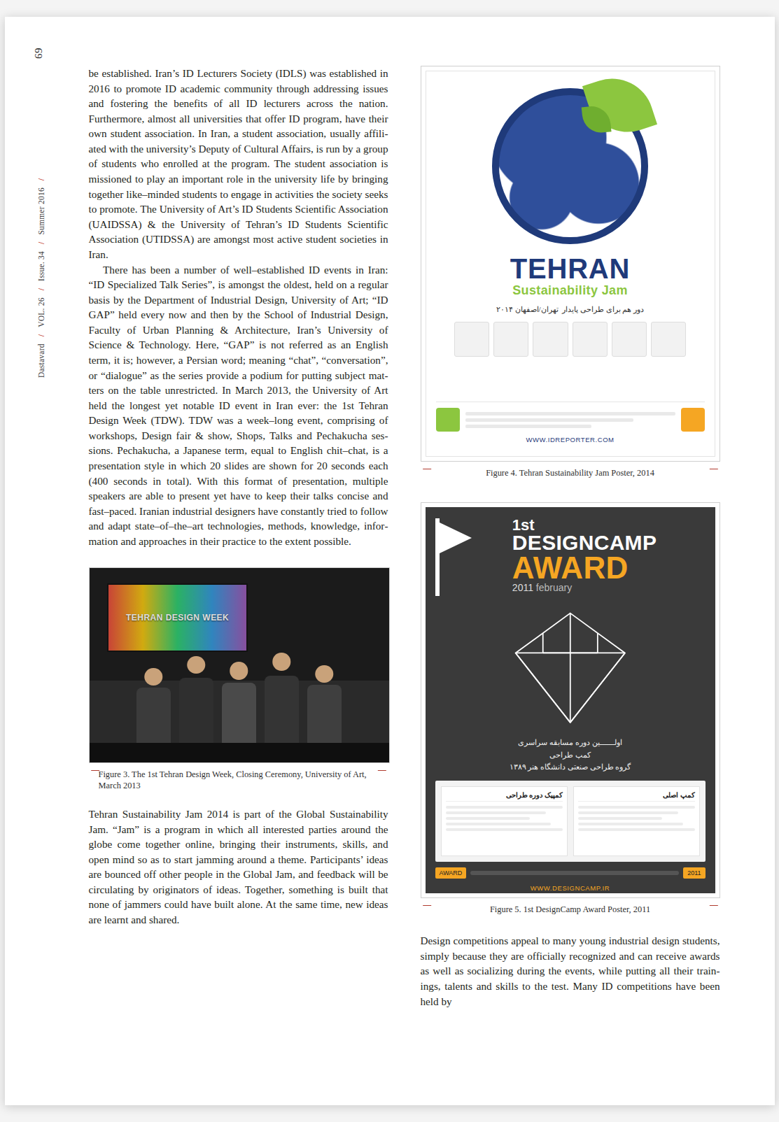69
Dastavard/ VOL. 26/ Issue. 34/ Summer 2016/
be established. Iran’s ID Lecturers Society (IDLS) was established in 2016 to promote ID academic community through addressing issues and fostering the benefits of all ID lecturers across the nation. Furthermore, almost all universities that offer ID program, have their own student association. In Iran, a student association, usually affiliated with the university’s Deputy of Cultural Affairs, is run by a group of students who enrolled at the program. The student association is missioned to play an important role in the university life by bringing together like–minded students to engage in activities the society seeks to promote. The University of Art’s ID Students Scientific Association (UAIDSSA) & the University of Tehran’s ID Students Scientific Association (UTIDSSA) are amongst most active student societies in Iran.
There has been a number of well–established ID events in Iran: “ID Specialized Talk Series”, is amongst the oldest, held on a regular basis by the Department of Industrial Design, University of Art; “ID GAP” held every now and then by the School of Industrial Design, Faculty of Urban Planning & Architecture, Iran’s University of Science & Technology. Here, “GAP” is not referred as an English term, it is; however, a Persian word; meaning “chat”, “conversation”, or “dialogue” as the series provide a podium for putting subject matters on the table unrestricted. In March 2013, the University of Art held the longest yet notable ID event in Iran ever: the 1st Tehran Design Week (TDW). TDW was a week–long event, comprising of workshops, Design fair & show, Shops, Talks and Pechakucha sessions. Pechakucha, a Japanese term, equal to English chit–chat, is a presentation style in which 20 slides are shown for 20 seconds each (400 seconds in total). With this format of presentation, multiple speakers are able to present yet have to keep their talks concise and fast–paced. Iranian industrial designers have constantly tried to follow and adapt state–of–the–art technologies, methods, knowledge, information and approaches in their practice to the extent possible.
TEHRAN DESIGN WEEK
Figure 3. The 1st Tehran Design Week, Closing Ceremony, University of Art, March 2013
Tehran Sustainability Jam 2014 is part of the Global Sustainability Jam. “Jam” is a program in which all interested parties around the globe come together online, bringing their instruments, skills, and open mind so as to start jamming around a theme. Participants’ ideas are bounced off other people in the Global Jam, and feedback will be circulating by originators of ideas. Together, something is built that none of jammers could have built alone. At the same time, new ideas are learnt and shared.
TEHRAN
Sustainability Jam
دور هم برای طراحی پایدار تهران/اصفهان ۲۰۱۴
WWW.IDREPORTER.COM
Figure 4. Tehran Sustainability Jam Poster, 2014
1st
DESIGNCAMP
AWARD
2011 february
اولـــــــین دوره مسابقه سراسری
کمپ طراحی
گروه طراحی صنعتی دانشگاه هنر ۱۳۸۹
کمپیک دوره طراحی
کمپ اصلی
AWARD 2011
WWW.DESIGNCAMP.IR
Figure 5. 1st DesignCamp Award Poster, 2011
Design competitions appeal to many young industrial design students, simply because they are officially recognized and can receive awards as well as socializing during the events, while putting all their trainings, talents and skills to the test. Many ID competitions have been held by